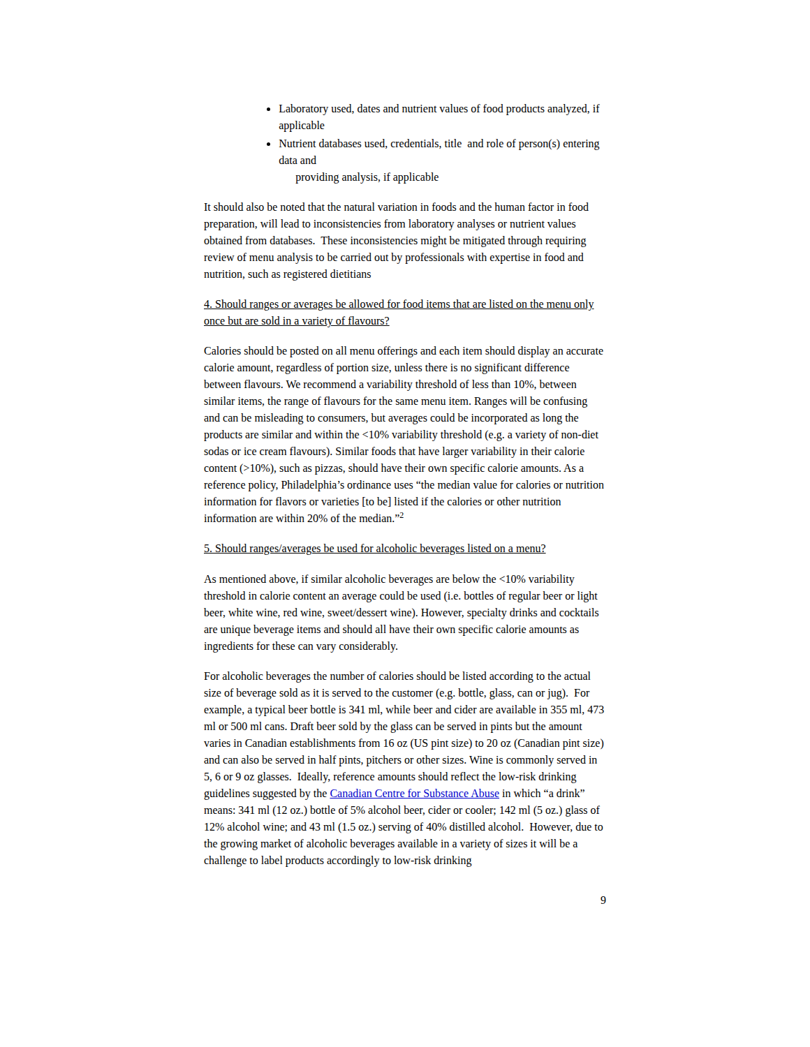Laboratory used, dates and nutrient values of food products analyzed, if applicable
Nutrient databases used, credentials, title and role of person(s) entering data and providing analysis, if applicable
It should also be noted that the natural variation in foods and the human factor in food preparation, will lead to inconsistencies from laboratory analyses or nutrient values obtained from databases. These inconsistencies might be mitigated through requiring review of menu analysis to be carried out by professionals with expertise in food and nutrition, such as registered dietitians
4. Should ranges or averages be allowed for food items that are listed on the menu only once but are sold in a variety of flavours?
Calories should be posted on all menu offerings and each item should display an accurate calorie amount, regardless of portion size, unless there is no significant difference between flavours. We recommend a variability threshold of less than 10%, between similar items, the range of flavours for the same menu item. Ranges will be confusing and can be misleading to consumers, but averages could be incorporated as long the products are similar and within the <10% variability threshold (e.g. a variety of non-diet sodas or ice cream flavours). Similar foods that have larger variability in their calorie content (>10%), such as pizzas, should have their own specific calorie amounts. As a reference policy, Philadelphia’s ordinance uses “the median value for calories or nutrition information for flavors or varieties [to be] listed if the calories or other nutrition information are within 20% of the median.”2
5. Should ranges/averages be used for alcoholic beverages listed on a menu?
As mentioned above, if similar alcoholic beverages are below the <10% variability threshold in calorie content an average could be used (i.e. bottles of regular beer or light beer, white wine, red wine, sweet/dessert wine). However, specialty drinks and cocktails are unique beverage items and should all have their own specific calorie amounts as ingredients for these can vary considerably.
For alcoholic beverages the number of calories should be listed according to the actual size of beverage sold as it is served to the customer (e.g. bottle, glass, can or jug). For example, a typical beer bottle is 341 ml, while beer and cider are available in 355 ml, 473 ml or 500 ml cans. Draft beer sold by the glass can be served in pints but the amount varies in Canadian establishments from 16 oz (US pint size) to 20 oz (Canadian pint size) and can also be served in half pints, pitchers or other sizes. Wine is commonly served in 5, 6 or 9 oz glasses. Ideally, reference amounts should reflect the low-risk drinking guidelines suggested by the Canadian Centre for Substance Abuse in which “a drink” means: 341 ml (12 oz.) bottle of 5% alcohol beer, cider or cooler; 142 ml (5 oz.) glass of 12% alcohol wine; and 43 ml (1.5 oz.) serving of 40% distilled alcohol. However, due to the growing market of alcoholic beverages available in a variety of sizes it will be a challenge to label products accordingly to low-risk drinking
9